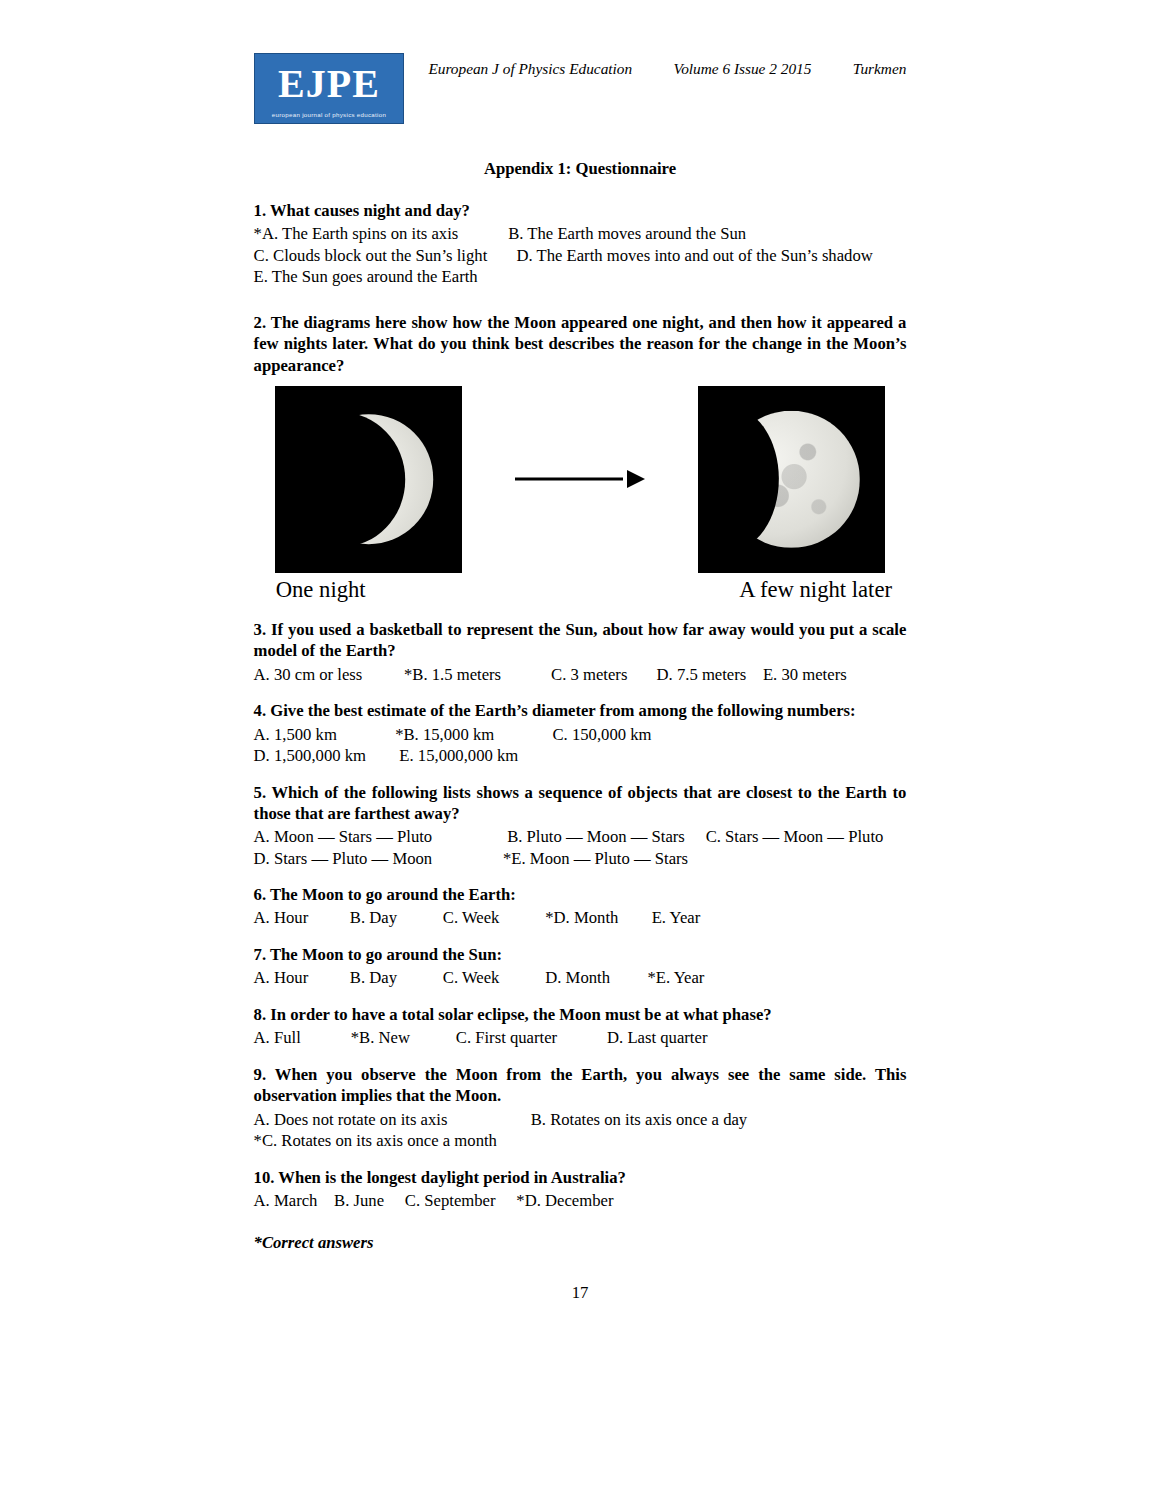EJPE
european journal of physics education
European J of Physics Education Volume 6 Issue 2 2015 Turkmen
Appendix 1: Questionnaire
1. What causes night and day?
*A. The Earth spins on its axis B. The Earth moves around the Sun
C. Clouds block out the Sun’s light D. The Earth moves into and out of the Sun’s shadow
E. The Sun goes around the Earth
2. The diagrams here show how the Moon appeared one night, and then how it appeared a few nights later. What do you think best describes the reason for the change in the Moon’s appearance?
One night A few night later
3. If you used a basketball to represent the Sun, about how far away would you put a scale model of the Earth?
A. 30 cm or less *B. 1.5 meters C. 3 meters D. 7.5 meters E. 30 meters
4. Give the best estimate of the Earth’s diameter from among the following numbers:
A. 1,500 km *B. 15,000 km C. 150,000 km
D. 1,500,000 km E. 15,000,000 km
5. Which of the following lists shows a sequence of objects that are closest to the Earth to those that are farthest away?
A. Moon — Stars — Pluto B. Pluto — Moon — Stars C. Stars — Moon — Pluto
D. Stars — Pluto — Moon *E. Moon — Pluto — Stars
6. The Moon to go around the Earth:
A. Hour B. Day C. Week *D. Month E. Year
7. The Moon to go around the Sun:
A. Hour B. Day C. Week D. Month *E. Year
8. In order to have a total solar eclipse, the Moon must be at what phase?
A. Full *B. New C. First quarter D. Last quarter
9. When you observe the Moon from the Earth, you always see the same side. This observation implies that the Moon.
A. Does not rotate on its axis B. Rotates on its axis once a day
*C. Rotates on its axis once a month
10. When is the longest daylight period in Australia?
A. March B. June C. September *D. December
*Correct answers
17